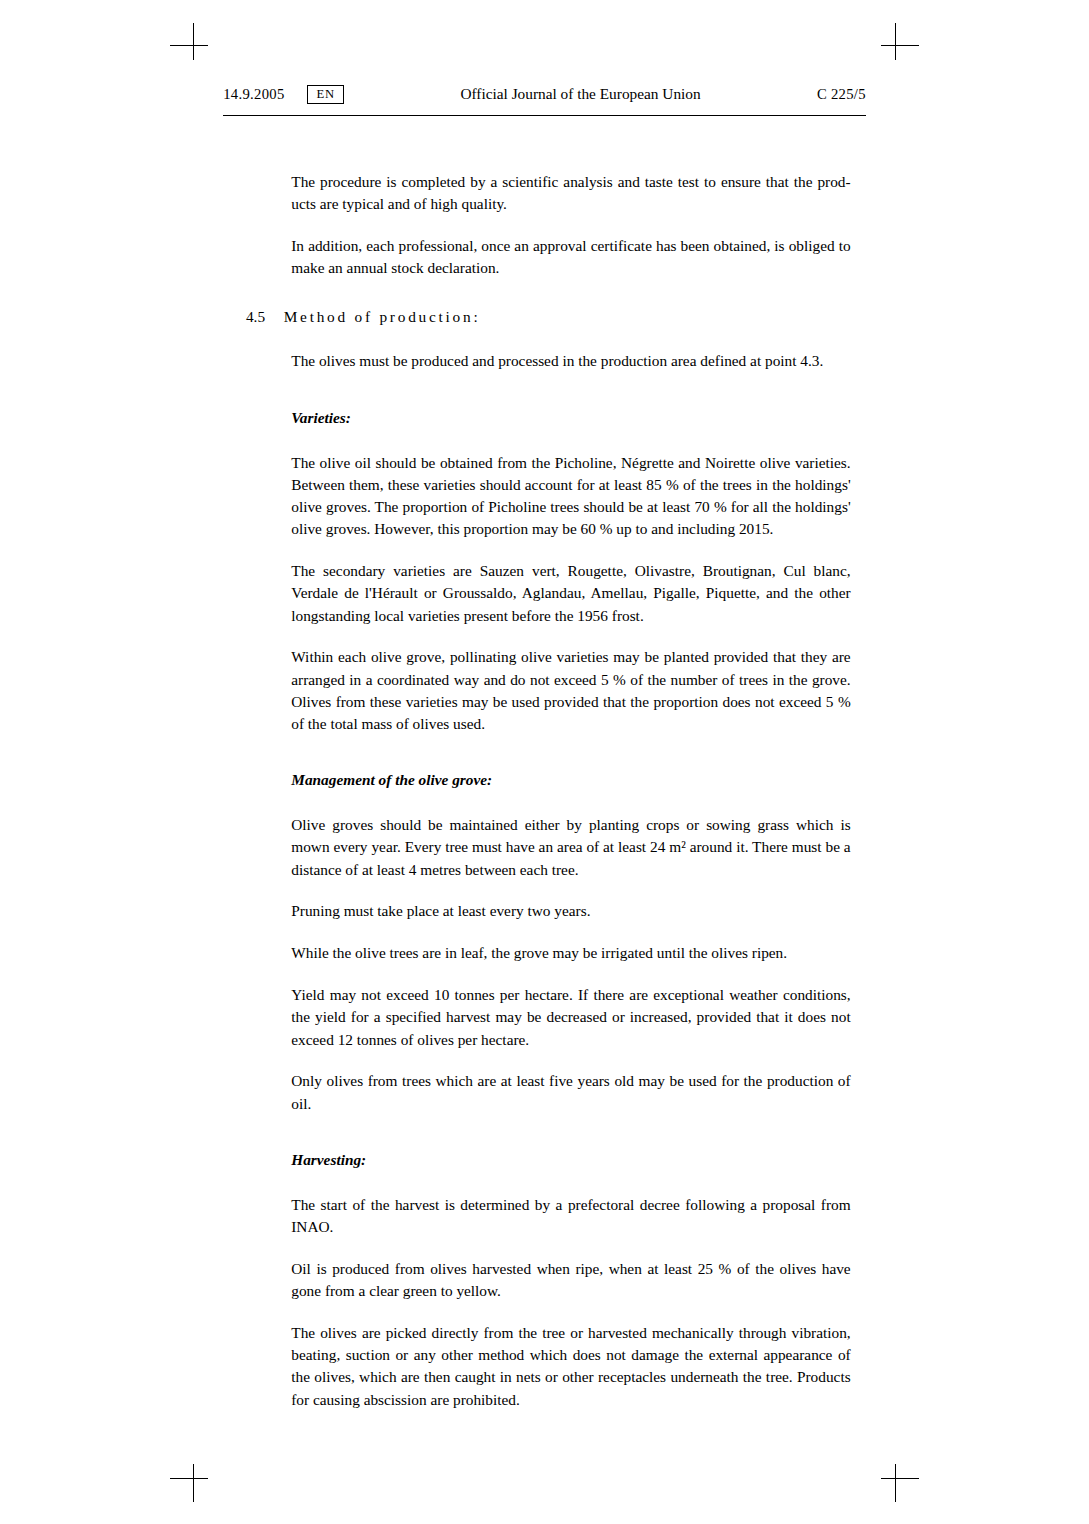14.9.2005 EN
Official Journal of the European Union
C 225/5
The procedure is completed by a scientific analysis and taste test to ensure that the products are typical and of high quality.
In addition, each professional, once an approval certificate has been obtained, is obliged to make an annual stock declaration.
4.5 Method of production:
The olives must be produced and processed in the production area defined at point 4.3.
Varieties:
The olive oil should be obtained from the Picholine, Négrette and Noirette olive varieties. Between them, these varieties should account for at least 85 % of the trees in the holdings' olive groves. The proportion of Picholine trees should be at least 70 % for all the holdings' olive groves. However, this proportion may be 60 % up to and including 2015.
The secondary varieties are Sauzen vert, Rougette, Olivastre, Broutignan, Cul blanc, Verdale de l'Hérault or Groussaldo, Aglandau, Amellau, Pigalle, Piquette, and the other longstanding local varieties present before the 1956 frost.
Within each olive grove, pollinating olive varieties may be planted provided that they are arranged in a coordinated way and do not exceed 5 % of the number of trees in the grove. Olives from these varieties may be used provided that the proportion does not exceed 5 % of the total mass of olives used.
Management of the olive grove:
Olive groves should be maintained either by planting crops or sowing grass which is mown every year. Every tree must have an area of at least 24 m² around it. There must be a distance of at least 4 metres between each tree.
Pruning must take place at least every two years.
While the olive trees are in leaf, the grove may be irrigated until the olives ripen.
Yield may not exceed 10 tonnes per hectare. If there are exceptional weather conditions, the yield for a specified harvest may be decreased or increased, provided that it does not exceed 12 tonnes of olives per hectare.
Only olives from trees which are at least five years old may be used for the production of oil.
Harvesting:
The start of the harvest is determined by a prefectoral decree following a proposal from INAO.
Oil is produced from olives harvested when ripe, when at least 25 % of the olives have gone from a clear green to yellow.
The olives are picked directly from the tree or harvested mechanically through vibration, beating, suction or any other method which does not damage the external appearance of the olives, which are then caught in nets or other receptacles underneath the tree. Products for causing abscission are prohibited.